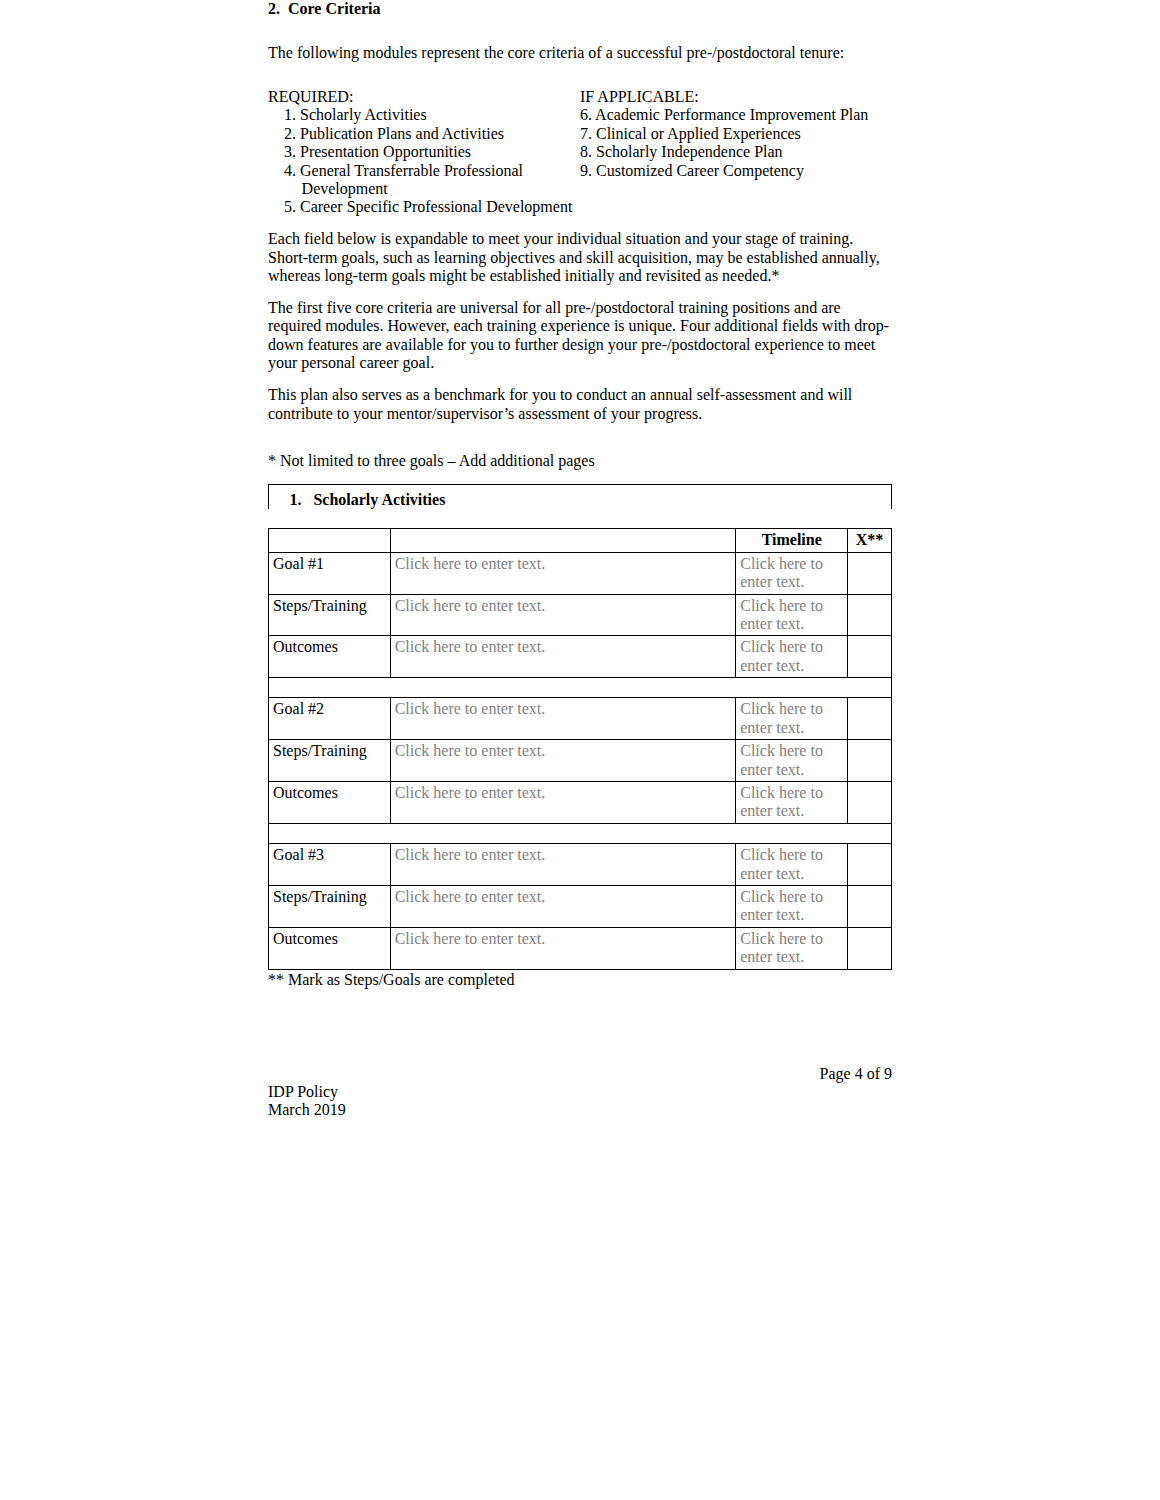2. Core Criteria
The following modules represent the core criteria of a successful pre-/postdoctoral tenure:
REQUIRED:
1. Scholarly Activities
2. Publication Plans and Activities
3. Presentation Opportunities
4. General Transferrable Professional Development
5. Career Specific Professional Development
IF APPLICABLE:
6. Academic Performance Improvement Plan
7. Clinical or Applied Experiences
8. Scholarly Independence Plan
9. Customized Career Competency
Each field below is expandable to meet your individual situation and your stage of training. Short-term goals, such as learning objectives and skill acquisition, may be established annually, whereas long-term goals might be established initially and revisited as needed.*
The first five core criteria are universal for all pre-/postdoctoral training positions and are required modules. However, each training experience is unique. Four additional fields with drop-down features are available for you to further design your pre-/postdoctoral experience to meet your personal career goal.
This plan also serves as a benchmark for you to conduct an annual self-assessment and will contribute to your mentor/supervisor’s assessment of your progress.
* Not limited to three goals – Add additional pages
1. Scholarly Activities
| | | Timeline | X** |
| Goal #1 | Click here to enter text. | Click here to enter text. | |
| Steps/Training | Click here to enter text. | Click here to enter text. | |
| Outcomes | Click here to enter text. | Click here to enter text. | |
| Goal #2 | Click here to enter text. | Click here to enter text. | |
| Steps/Training | Click here to enter text. | Click here to enter text. | |
| Outcomes | Click here to enter text. | Click here to enter text. | |
| Goal #3 | Click here to enter text. | Click here to enter text. | |
| Steps/Training | Click here to enter text. | Click here to enter text. | |
| Outcomes | Click here to enter text. | Click here to enter text. | |
** Mark as Steps/Goals are completed
Page 4 of 9
IDP Policy
March 2019